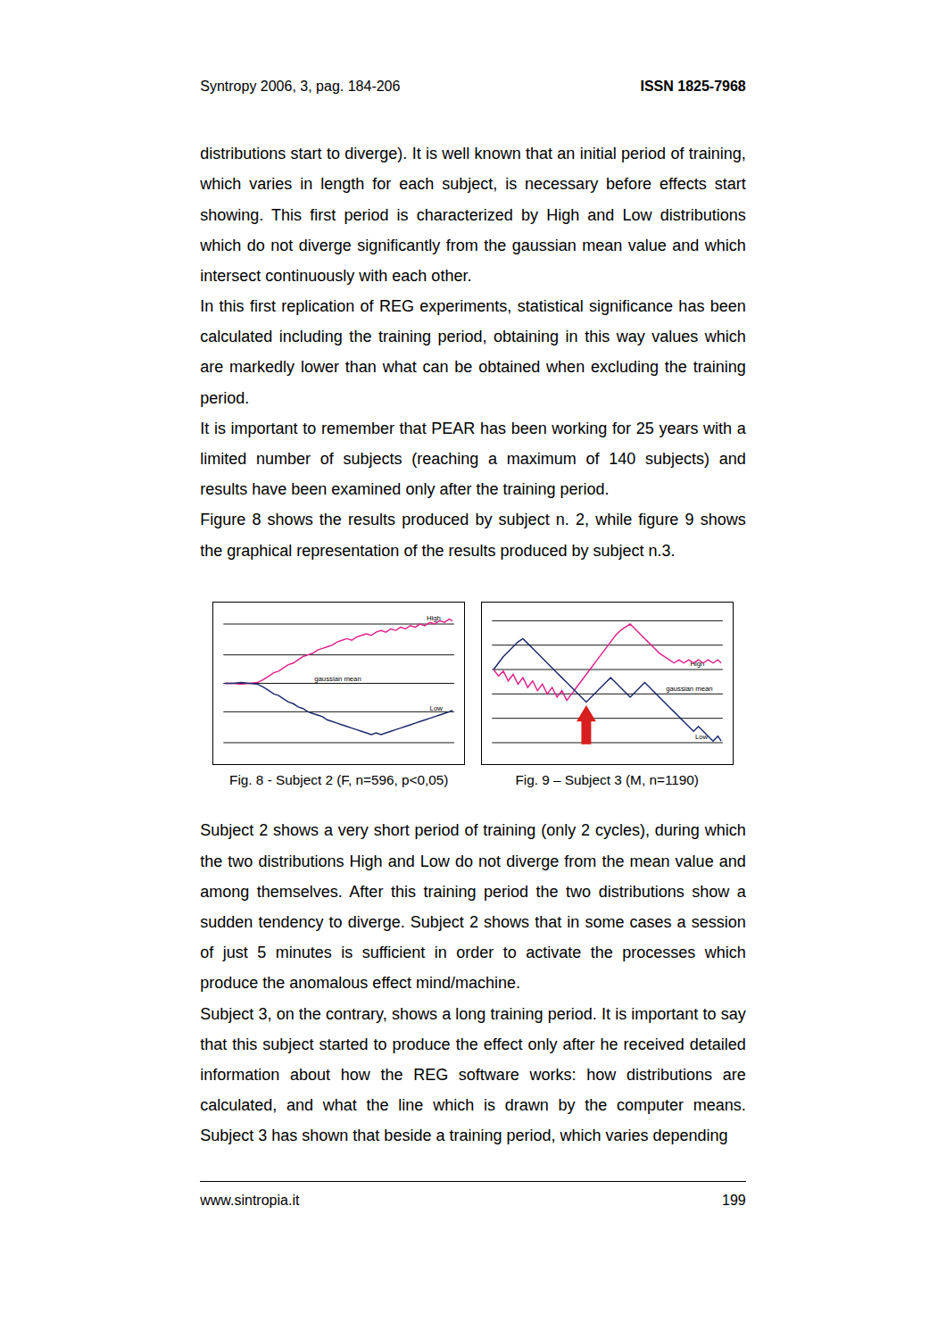Syntropy 2006, 3, pag. 184-206
ISSN 1825-7968
distributions start to diverge). It is well known that an initial period of training, which varies in length for each subject, is necessary before effects start showing. This first period is characterized by High and Low distributions which do not diverge significantly from the gaussian mean value and which intersect continuously with each other.
In this first replication of REG experiments, statistical significance has been calculated including the training period, obtaining in this way values which are markedly lower than what can be obtained when excluding the training period.
It is important to remember that PEAR has been working for 25 years with a limited number of subjects (reaching a maximum of 140 subjects) and results have been examined only after the training period.
Figure 8 shows the results produced by subject n. 2, while figure 9 shows the graphical representation of the results produced by subject n.3.
High gaussian mean Low
Fig. 8 - Subject 2 (F, n=596, p<0,05)
High gaussian mean Low
Fig. 9 – Subject 3 (M, n=1190)
Subject 2 shows a very short period of training (only 2 cycles), during which the two distributions High and Low do not diverge from the mean value and among themselves. After this training period the two distributions show a sudden tendency to diverge. Subject 2 shows that in some cases a session of just 5 minutes is sufficient in order to activate the processes which produce the anomalous effect mind/machine.
Subject 3, on the contrary, shows a long training period. It is important to say that this subject started to produce the effect only after he received detailed information about how the REG software works: how distributions are calculated, and what the line which is drawn by the computer means. Subject 3 has shown that beside a training period, which varies depending
www.sintropia.it
199